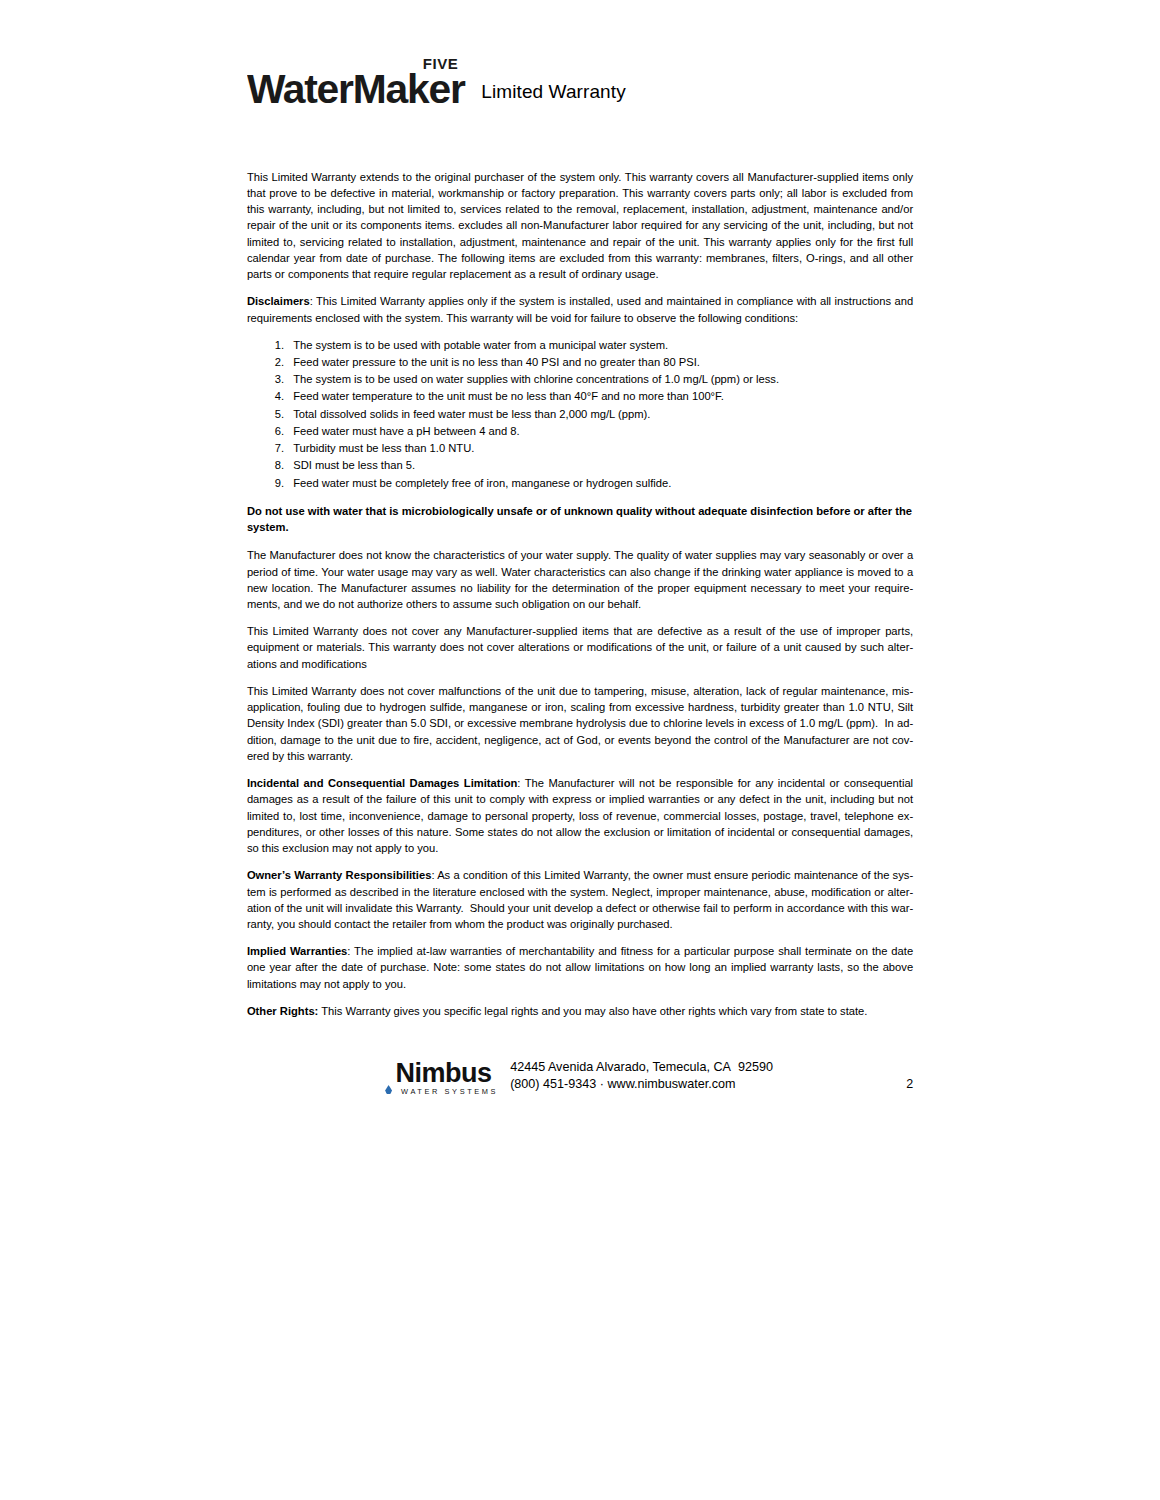WaterMaker FIVE
Limited Warranty
This Limited Warranty extends to the original purchaser of the system only. This warranty covers all Manufacturer-supplied items only that prove to be defective in material, workmanship or factory preparation. This warranty covers parts only; all labor is excluded from this warranty, including, but not limited to, services related to the removal, replacement, installation, adjustment, maintenance and/or repair of the unit or its components items. excludes all non-Manufacturer labor required for any servicing of the unit, including, but not limited to, servicing related to installation, adjustment, maintenance and repair of the unit. This warranty applies only for the first full calendar year from date of purchase. The following items are excluded from this warranty: membranes, filters, O-rings, and all other parts or components that require regular replacement as a result of ordinary usage.
Disclaimers: This Limited Warranty applies only if the system is installed, used and maintained in compliance with all instructions and requirements enclosed with the system. This warranty will be void for failure to observe the following conditions:
The system is to be used with potable water from a municipal water system.
Feed water pressure to the unit is no less than 40 PSI and no greater than 80 PSI.
The system is to be used on water supplies with chlorine concentrations of 1.0 mg/L (ppm) or less.
Feed water temperature to the unit must be no less than 40°F and no more than 100°F.
Total dissolved solids in feed water must be less than 2,000 mg/L (ppm).
Feed water must have a pH between 4 and 8.
Turbidity must be less than 1.0 NTU.
SDI must be less than 5.
Feed water must be completely free of iron, manganese or hydrogen sulfide.
Do not use with water that is microbiologically unsafe or of unknown quality without adequate disinfection before or after the system.
The Manufacturer does not know the characteristics of your water supply. The quality of water supplies may vary seasonably or over a period of time. Your water usage may vary as well. Water characteristics can also change if the drinking water appliance is moved to a new location. The Manufacturer assumes no liability for the determination of the proper equipment necessary to meet your requirements, and we do not authorize others to assume such obligation on our behalf.
This Limited Warranty does not cover any Manufacturer-supplied items that are defective as a result of the use of improper parts, equipment or materials. This warranty does not cover alterations or modifications of the unit, or failure of a unit caused by such alterations and modifications
This Limited Warranty does not cover malfunctions of the unit due to tampering, misuse, alteration, lack of regular maintenance, misapplication, fouling due to hydrogen sulfide, manganese or iron, scaling from excessive hardness, turbidity greater than 1.0 NTU, Silt Density Index (SDI) greater than 5.0 SDI, or excessive membrane hydrolysis due to chlorine levels in excess of 1.0 mg/L (ppm). In addition, damage to the unit due to fire, accident, negligence, act of God, or events beyond the control of the Manufacturer are not covered by this warranty.
Incidental and Consequential Damages Limitation: The Manufacturer will not be responsible for any incidental or consequential damages as a result of the failure of this unit to comply with express or implied warranties or any defect in the unit, including but not limited to, lost time, inconvenience, damage to personal property, loss of revenue, commercial losses, postage, travel, telephone expenditures, or other losses of this nature. Some states do not allow the exclusion or limitation of incidental or consequential damages, so this exclusion may not apply to you.
Owner’s Warranty Responsibilities: As a condition of this Limited Warranty, the owner must ensure periodic maintenance of the system is performed as described in the literature enclosed with the system. Neglect, improper maintenance, abuse, modification or alteration of the unit will invalidate this Warranty. Should your unit develop a defect or otherwise fail to perform in accordance with this warranty, you should contact the retailer from whom the product was originally purchased.
Implied Warranties: The implied at-law warranties of merchantability and fitness for a particular purpose shall terminate on the date one year after the date of purchase. Note: some states do not allow limitations on how long an implied warranty lasts, so the above limitations may not apply to you.
Other Rights: This Warranty gives you specific legal rights and you may also have other rights which vary from state to state.
Nimbus
WATER SYSTEMS
42445 Avenida Alvarado, Temecula, CA 92590
(800) 451-9343 · www.nimbuswater.com
2